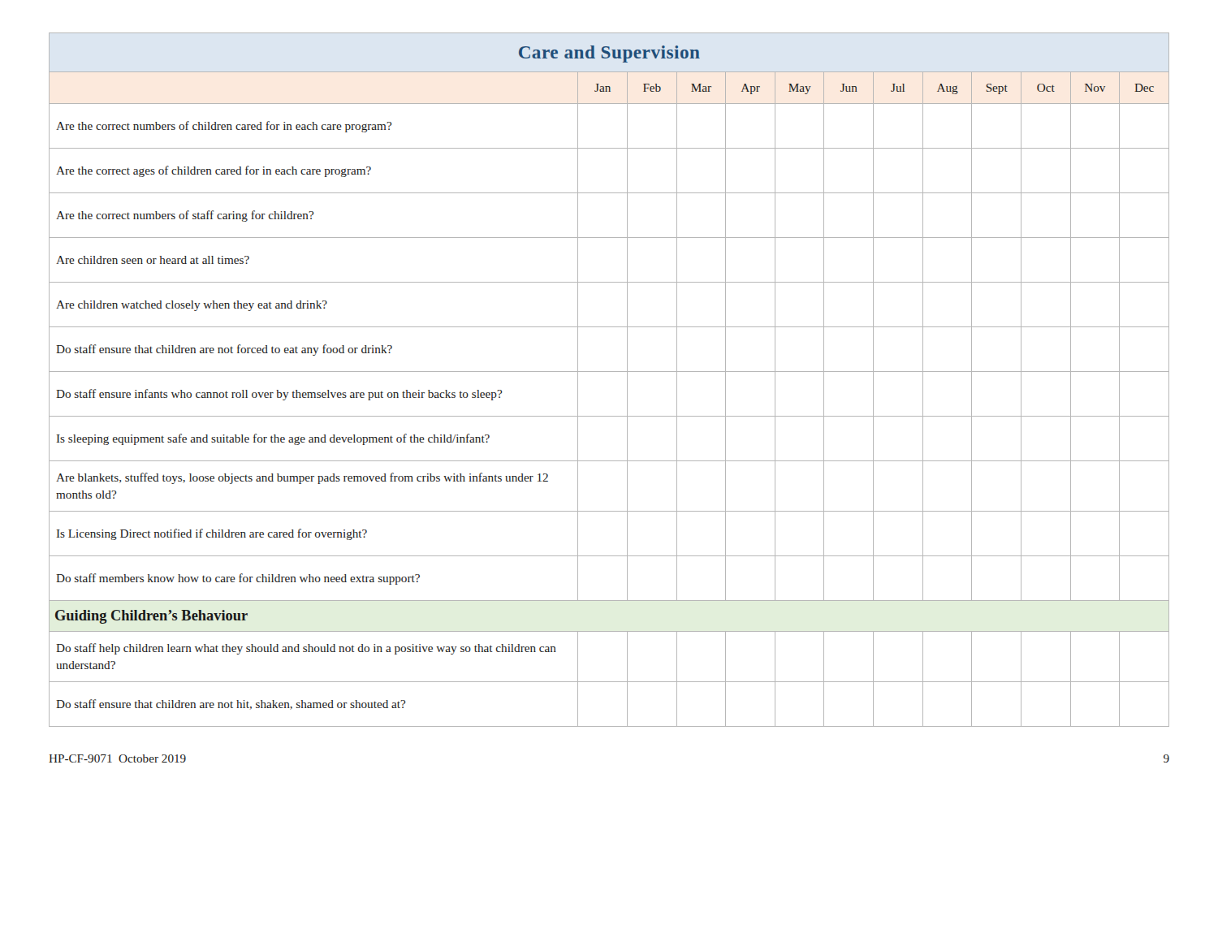Care and Supervision
| | Jan | Feb | Mar | Apr | May | Jun | Jul | Aug | Sept | Oct | Nov | Dec |
| --- | --- | --- | --- | --- | --- | --- | --- | --- | --- | --- | --- | --- |
| Are the correct numbers of children cared for in each care program? | | | | | | | | | | | | |
| Are the correct ages of children cared for in each care program? | | | | | | | | | | | | |
| Are the correct numbers of staff caring for children? | | | | | | | | | | | | |
| Are children seen or heard at all times? | | | | | | | | | | | | |
| Are children watched closely when they eat and drink? | | | | | | | | | | | | |
| Do staff ensure that children are not forced to eat any food or drink? | | | | | | | | | | | | |
| Do staff ensure infants who cannot roll over by themselves are put on their backs to sleep? | | | | | | | | | | | | |
| Is sleeping equipment safe and suitable for the age and development of the child/infant? | | | | | | | | | | | | |
| Are blankets, stuffed toys, loose objects and bumper pads removed from cribs with infants under 12 months old? | | | | | | | | | | | | |
| Is Licensing Direct notified if children are cared for overnight? | | | | | | | | | | | | |
| Do staff members know how to care for children who need extra support? | | | | | | | | | | | | |
| Guiding Children’s Behaviour |
| Do staff help children learn what they should and should not do in a positive way so that children can understand? | | | | | | | | | | | | |
| Do staff ensure that children are not hit, shaken, shamed or shouted at? | | | | | | | | | | | | |
HP-CF-9071 October 2019 9